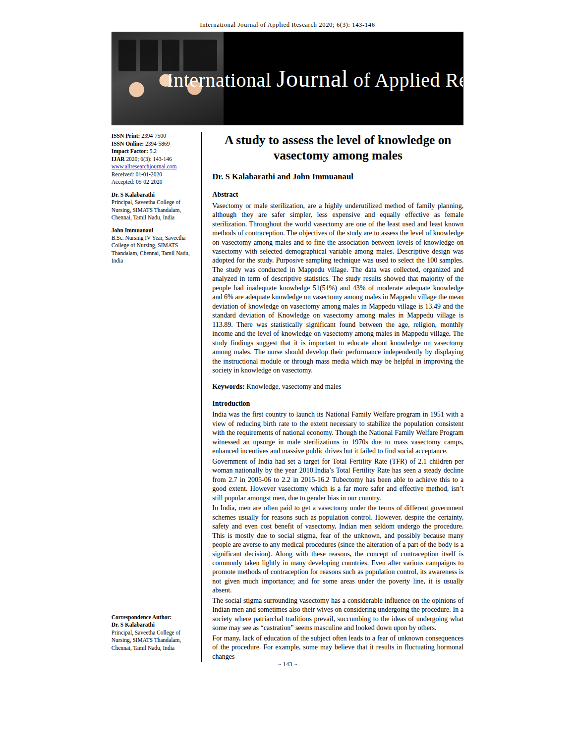International Journal of Applied Research 2020; 6(3): 143-146
International Journal of Applied Research
ISSN Print: 2394-7500
ISSN Online: 2394-5869
Impact Factor: 5.2
IJAR 2020; 6(3): 143-146
www.allresearchjournal.com
Received: 01-01-2020
Accepted: 05-02-2020
Dr. S Kalabarathi
Principal, Saveetha College of Nursing, SIMATS Thandalam, Chennai, Tamil Nadu, India
John Immuanaul
B.Sc. Nursing IV Year, Saveetha College of Nursing, SIMATS Thandalam, Chennai, Tamil Nadu, India
A study to assess the level of knowledge on vasectomy among males
Dr. S Kalabarathi and John Immuanaul
Abstract
Vasectomy or male sterilization, are a highly underutilized method of family planning, although they are safer simpler, less expensive and equally effective as female sterilization. Throughout the world vasectomy are one of the least used and least known methods of contraception. The objectives of the study are to assess the level of knowledge on vasectomy among males and to fine the association between levels of knowledge on vasectomy with selected demographical variable among males. Descriptive design was adopted for the study. Purposive sampling technique was used to select the 100 samples. The study was conducted in Mappedu village. The data was collected, organized and analyzed in term of descriptive statistics. The study results showed that majority of the people had inadequate knowledge 51(51%) and 43% of moderate adequate knowledge and 6% are adequate knowledge on vasectomy among males in Mappedu village the mean deviation of knowledge on vasectomy among males in Mappedu village is 13.49 and the standard deviation of Knowledge on vasectomy among males in Mappedu village is 113.89. There was statistically significant found between the age, religion, monthly income and the level of knowledge on vasectomy among males in Mappedu village. The study findings suggest that it is important to educate about knowledge on vasectomy among males. The nurse should develop their performance independently by displaying the instructional module or through mass media which may be helpful in improving the society in knowledge on vasectomy.
Keywords: Knowledge, vasectomy and males
Introduction
India was the first country to launch its National Family Welfare program in 1951 with a view of reducing birth rate to the extent necessary to stabilize the population consistent with the requirements of national economy. Though the National Family Welfare Program witnessed an upsurge in male sterilizations in 1970s due to mass vasectomy camps, enhanced incentives and massive public drives but it failed to find social acceptance.
Government of India had set a target for Total Fertility Rate (TFR) of 2.1 children per woman nationally by the year 2010.India’s Total Fertility Rate has seen a steady decline from 2.7 in 2005-06 to 2.2 in 2015-16.2 Tubectomy has been able to achieve this to a good extent. However vasectomy which is a far more safer and effective method, isn’t still popular amongst men, due to gender bias in our country.
In India, men are often paid to get a vasectomy under the terms of different government schemes usually for reasons such as population control. However, despite the certainty, safety and even cost benefit of vasectomy, Indian men seldom undergo the procedure. This is mostly due to social stigma, fear of the unknown, and possibly because many people are averse to any medical procedures (since the alteration of a part of the body is a significant decision). Along with these reasons, the concept of contraception itself is commonly taken lightly in many developing countries. Even after various campaigns to promote methods of contraception for reasons such as population control, its awareness is not given much importance; and for some areas under the poverty line, it is usually absent.
The social stigma surrounding vasectomy has a considerable influence on the opinions of Indian men and sometimes also their wives on considering undergoing the procedure. In a society where patriarchal traditions prevail, succumbing to the ideas of undergoing what some may see as “castration” seems masculine and looked down upon by others.
For many, lack of education of the subject often leads to a fear of unknown consequences of the procedure. For example, some may believe that it results in fluctuating hormonal changes
Correspondence Author:
Dr. S Kalabarathi
Principal, Saveetha College of Nursing, SIMATS Thandalam, Chennai, Tamil Nadu, India
~ 143 ~